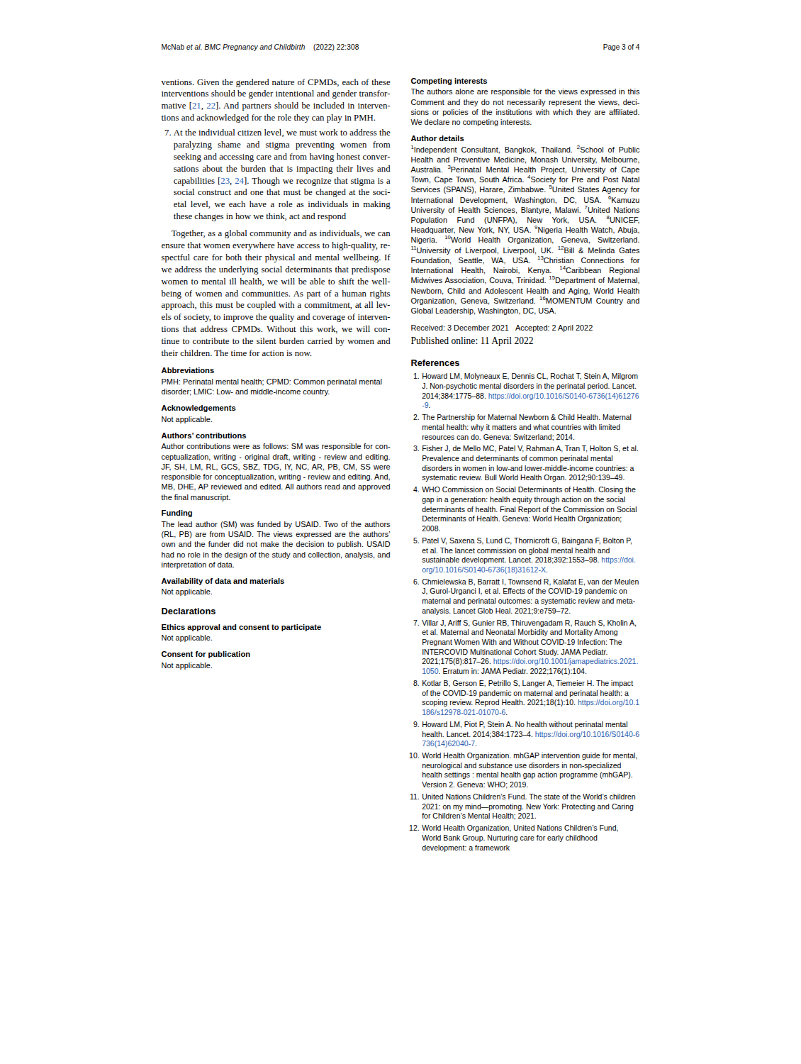McNab et al. BMC Pregnancy and Childbirth (2022) 22:308
Page 3 of 4
ventions. Given the gendered nature of CPMDs, each of these interventions should be gender intentional and gender transformative [21, 22]. And partners should be included in interventions and acknowledged for the role they can play in PMH.
At the individual citizen level, we must work to address the paralyzing shame and stigma preventing women from seeking and accessing care and from having honest conversations about the burden that is impacting their lives and capabilities [23, 24]. Though we recognize that stigma is a social construct and one that must be changed at the societal level, we each have a role as individuals in making these changes in how we think, act and respond
Together, as a global community and as individuals, we can ensure that women everywhere have access to high-quality, respectful care for both their physical and mental wellbeing. If we address the underlying social determinants that predispose women to mental ill health, we will be able to shift the well-being of women and communities. As part of a human rights approach, this must be coupled with a commitment, at all levels of society, to improve the quality and coverage of interventions that address CPMDs. Without this work, we will continue to contribute to the silent burden carried by women and their children. The time for action is now.
Abbreviations
PMH: Perinatal mental health; CPMD: Common perinatal mental disorder; LMIC: Low- and middle-income country.
Acknowledgements
Not applicable.
Authors’ contributions
Author contributions were as follows: SM was responsible for conceptualization, writing - original draft, writing - review and editing. JF, SH, LM, RL, GCS, SBZ, TDG, IY, NC, AR, PB, CM, SS were responsible for conceptualization, writing - review and editing. And, MB, DHE, AP reviewed and edited. All authors read and approved the final manuscript.
Funding
The lead author (SM) was funded by USAID. Two of the authors (RL, PB) are from USAID. The views expressed are the authors’ own and the funder did not make the decision to publish. USAID had no role in the design of the study and collection, analysis, and interpretation of data.
Availability of data and materials
Not applicable.
Declarations
Ethics approval and consent to participate
Not applicable.
Consent for publication
Not applicable.
Competing interests
The authors alone are responsible for the views expressed in this Comment and they do not necessarily represent the views, decisions or policies of the institutions with which they are affiliated. We declare no competing interests.
Author details
1Independent Consultant, Bangkok, Thailand. 2School of Public Health and Preventive Medicine, Monash University, Melbourne, Australia. 3Perinatal Mental Health Project, University of Cape Town, Cape Town, South Africa. 4Society for Pre and Post Natal Services (SPANS), Harare, Zimbabwe. 5United States Agency for International Development, Washington, DC, USA. 6Kamuzu University of Health Sciences, Blantyre, Malawi. 7United Nations Population Fund (UNFPA), New York, USA. 8UNICEF, Headquarter, New York, NY, USA. 9Nigeria Health Watch, Abuja, Nigeria. 10World Health Organization, Geneva, Switzerland. 11University of Liverpool, Liverpool, UK. 12Bill & Melinda Gates Foundation, Seattle, WA, USA. 13Christian Connections for International Health, Nairobi, Kenya. 14Caribbean Regional Midwives Association, Couva, Trinidad. 15Department of Maternal, Newborn, Child and Adolescent Health and Aging, World Health Organization, Geneva, Switzerland. 16MOMENTUM Country and Global Leadership, Washington, DC, USA.
Received: 3 December 2021 Accepted: 2 April 2022 Published online: 11 April 2022
References
Howard LM, Molyneaux E, Dennis CL, Rochat T, Stein A, Milgrom J. Non-psychotic mental disorders in the perinatal period. Lancet. 2014;384:1775–88. https://doi.org/10.1016/S0140-6736(14)61276-9.
The Partnership for Maternal Newborn & Child Health. Maternal mental health: why it matters and what countries with limited resources can do. Geneva: Switzerland; 2014.
Fisher J, de Mello MC, Patel V, Rahman A, Tran T, Holton S, et al. Prevalence and determinants of common perinatal mental disorders in women in low-and lower-middle-income countries: a systematic review. Bull World Health Organ. 2012;90:139–49.
WHO Commission on Social Determinants of Health. Closing the gap in a generation: health equity through action on the social determinants of health. Final Report of the Commission on Social Determinants of Health. Geneva: World Health Organization; 2008.
Patel V, Saxena S, Lund C, Thornicroft G, Baingana F, Bolton P, et al. The lancet commission on global mental health and sustainable development. Lancet. 2018;392:1553–98. https://doi.org/10.1016/S0140-6736(18)31612-X.
Chmielewska B, Barratt I, Townsend R, Kalafat E, van der Meulen J, Gurol-Urganci I, et al. Effects of the COVID-19 pandemic on maternal and perinatal outcomes: a systematic review and meta-analysis. Lancet Glob Heal. 2021;9:e759–72.
Villar J, Ariff S, Gunier RB, Thiruvengadam R, Rauch S, Kholin A, et al. Maternal and Neonatal Morbidity and Mortality Among Pregnant Women With and Without COVID-19 Infection: The INTERCOVID Multinational Cohort Study. JAMA Pediatr. 2021;175(8):817–26. https://doi.org/10.1001/jamapediatrics.2021.1050. Erratum in: JAMA Pediatr. 2022;176(1):104.
Kotlar B, Gerson E, Petrillo S, Langer A, Tiemeier H. The impact of the COVID-19 pandemic on maternal and perinatal health: a scoping review. Reprod Health. 2021;18(1):10. https://doi.org/10.1186/s12978-021-01070-6.
Howard LM, Piot P, Stein A. No health without perinatal mental health. Lancet. 2014;384:1723–4. https://doi.org/10.1016/S0140-6736(14)62040-7.
World Health Organization. mhGAP intervention guide for mental, neurological and substance use disorders in non-specialized health settings : mental health gap action programme (mhGAP). Version 2. Geneva: WHO; 2019.
United Nations Children’s Fund. The state of the World’s children 2021: on my mind—promoting. New York: Protecting and Caring for Children’s Mental Health; 2021.
World Health Organization, United Nations Children’s Fund, World Bank Group. Nurturing care for early childhood development: a framework